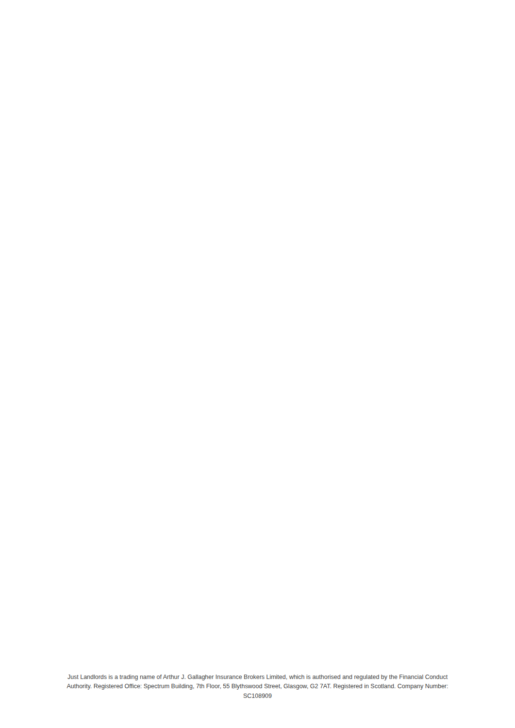Just Landlords is a trading name of Arthur J. Gallagher Insurance Brokers Limited, which is authorised and regulated by the Financial Conduct Authority. Registered Office: Spectrum Building, 7th Floor, 55 Blythswood Street, Glasgow, G2 7AT. Registered in Scotland. Company Number: SC108909